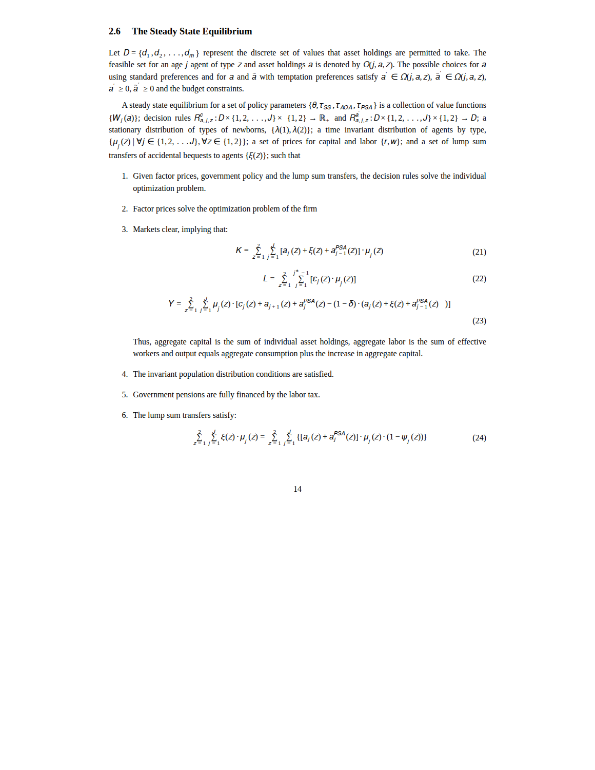2.6 The Steady State Equilibrium
Let D={d1,d2,...,dm} represent the discrete set of values that asset holdings are permitted to take. The feasible set for an age j agent of type z and asset holdings a is denoted by Ω(j,a,z). The possible choices for a using standard preferences and for a and a~ with temptation preferences satisfy a′∈Ω(j,a,z), a~′∈Ω(j,a,z), a′≥0, a~′≥0 and the budget constraints.
A steady state equilibrium for a set of policy parameters {θ,τSS,τAOA,τPSA} is a collection of value functions {Wj(a)}; decision rules Ra,j,zc:D×{1,2,...,J}× {1,2}→ℝ+ and Ra,j,za′:D×{1,2,...,J}×{1,2}→D; a stationary distribution of types of newborns, {λ(1),λ(2)}; a time invariant distribution of agents by type, {μj(z)|∀j∈{1,2,...J},∀z∈{1,2}}; a set of prices for capital and labor {r,w}; and a set of lump sum transfers of accidental bequests to agents {ξ(z)}; such that
Given factor prices, government policy and the lump sum transfers, the decision rules solve the individual optimization problem.
Factor prices solve the optimization problem of the firm
Markets clear, implying that:
K= ∑z=12 ∑j=1J [aj(z)+ξ(z)+aj−1PSA(z)] ⋅μj(z) (21)
L= ∑z=12 ∑j=1j∗−1 [εj(z)⋅μj(z)] (22)
Y= ∑z=12 ∑j=1J μj(z)⋅ [cj(z)+aj+1(z)+ajPSA(z)−(1−δ)⋅(aj(z)+ξ(z)+aj−1PSA(z) )]
(23)
Thus, aggregate capital is the sum of individual asset holdings, aggregate labor is the sum of effective workers and output equals aggregate consumption plus the increase in aggregate capital.
The invariant population distribution conditions are satisfied.
Government pensions are fully financed by the labor tax.
The lump sum transfers satisfy:
∑z=12 ∑j=1J ξ(z)⋅μj(z) = ∑z=12 ∑j=1J {[aj(z)+ajPSA(z)]⋅μj(z)⋅(1−ψj(z))} (24)
14